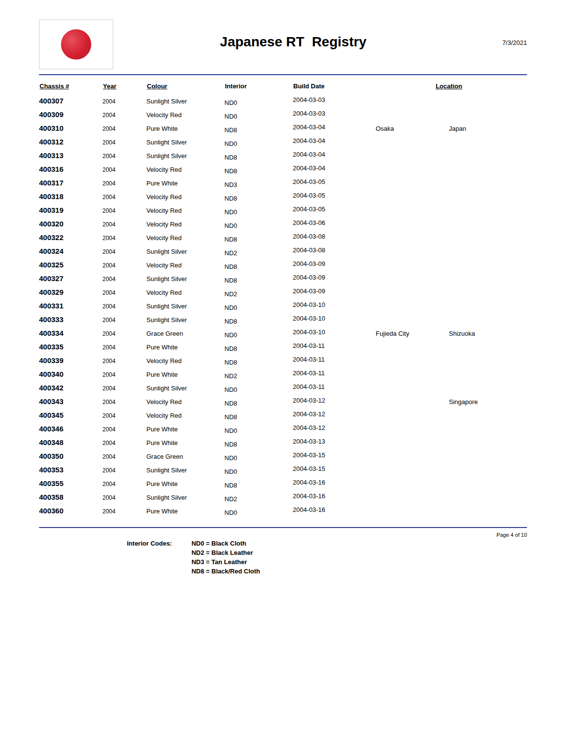Japanese RT Registry
7/3/2021
| Chassis # | Year | Colour | Interior | Build Date | Location |
| --- | --- | --- | --- | --- | --- |
| 400307 | 2004 | Sunlight Silver | ND0 | 2004-03-03 | |
| 400309 | 2004 | Velocity Red | ND0 | 2004-03-03 | |
| 400310 | 2004 | Pure White | ND8 | 2004-03-04 | Osaka Japan |
| 400312 | 2004 | Sunlight Silver | ND0 | 2004-03-04 | |
| 400313 | 2004 | Sunlight Silver | ND8 | 2004-03-04 | |
| 400316 | 2004 | Velocity Red | ND8 | 2004-03-04 | |
| 400317 | 2004 | Pure White | ND3 | 2004-03-05 | |
| 400318 | 2004 | Velocity Red | ND8 | 2004-03-05 | |
| 400319 | 2004 | Velocity Red | ND0 | 2004-03-05 | |
| 400320 | 2004 | Velocity Red | ND0 | 2004-03-06 | |
| 400322 | 2004 | Velocity Red | ND8 | 2004-03-08 | |
| 400324 | 2004 | Sunlight Silver | ND2 | 2004-03-08 | |
| 400325 | 2004 | Velocity Red | ND8 | 2004-03-09 | |
| 400327 | 2004 | Sunlight Silver | ND8 | 2004-03-09 | |
| 400329 | 2004 | Velocity Red | ND2 | 2004-03-09 | |
| 400331 | 2004 | Sunlight Silver | ND0 | 2004-03-10 | |
| 400333 | 2004 | Sunlight Silver | ND8 | 2004-03-10 | |
| 400334 | 2004 | Grace Green | ND0 | 2004-03-10 | Fujieda City Shizuoka |
| 400335 | 2004 | Pure White | ND8 | 2004-03-11 | |
| 400339 | 2004 | Velocity Red | ND8 | 2004-03-11 | |
| 400340 | 2004 | Pure White | ND2 | 2004-03-11 | |
| 400342 | 2004 | Sunlight Silver | ND0 | 2004-03-11 | |
| 400343 | 2004 | Velocity Red | ND8 | 2004-03-12 | Singapore |
| 400345 | 2004 | Velocity Red | ND8 | 2004-03-12 | |
| 400346 | 2004 | Pure White | ND0 | 2004-03-12 | |
| 400348 | 2004 | Pure White | ND8 | 2004-03-13 | |
| 400350 | 2004 | Grace Green | ND0 | 2004-03-15 | |
| 400353 | 2004 | Sunlight Silver | ND0 | 2004-03-15 | |
| 400355 | 2004 | Pure White | ND8 | 2004-03-16 | |
| 400358 | 2004 | Sunlight Silver | ND2 | 2004-03-16 | |
| 400360 | 2004 | Pure White | ND0 | 2004-03-16 | |
Page 4 of 10
Interior Codes:
ND0 = Black Cloth
ND2 = Black Leather
ND3 = Tan Leather
ND8 = Black/Red Cloth